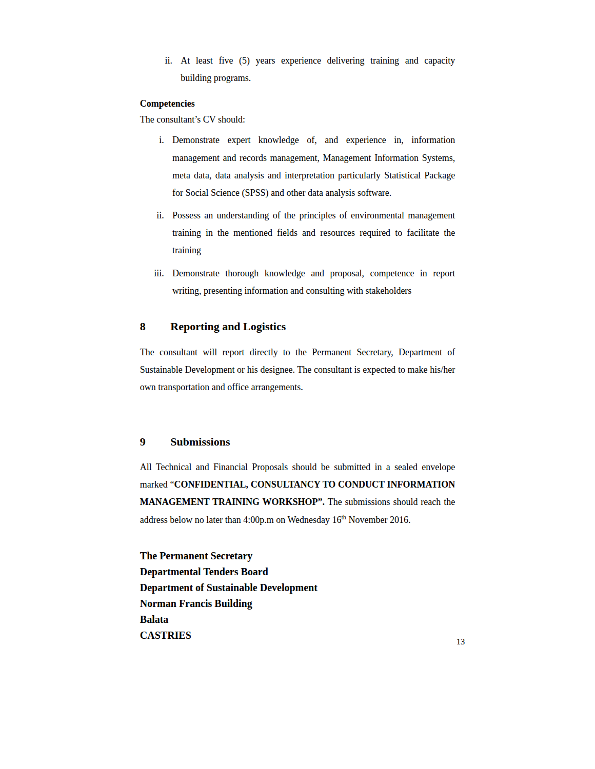ii. At least five (5) years experience delivering training and capacity building programs.
Competencies
The consultant’s CV should:
i. Demonstrate expert knowledge of, and experience in, information management and records management, Management Information Systems, meta data, data analysis and interpretation particularly Statistical Package for Social Science (SPSS) and other data analysis software.
ii. Possess an understanding of the principles of environmental management training in the mentioned fields and resources required to facilitate the training
iii. Demonstrate thorough knowledge and proposal, competence in report writing, presenting information and consulting with stakeholders
8 Reporting and Logistics
The consultant will report directly to the Permanent Secretary, Department of Sustainable Development or his designee. The consultant is expected to make his/her own transportation and office arrangements.
9 Submissions
All Technical and Financial Proposals should be submitted in a sealed envelope marked “CONFIDENTIAL, CONSULTANCY TO CONDUCT INFORMATION MANAGEMENT TRAINING WORKSHOP”. The submissions should reach the address below no later than 4:00p.m on Wednesday 16th November 2016.
The Permanent Secretary
Departmental Tenders Board
Department of Sustainable Development
Norman Francis Building
Balata
CASTRIES
13